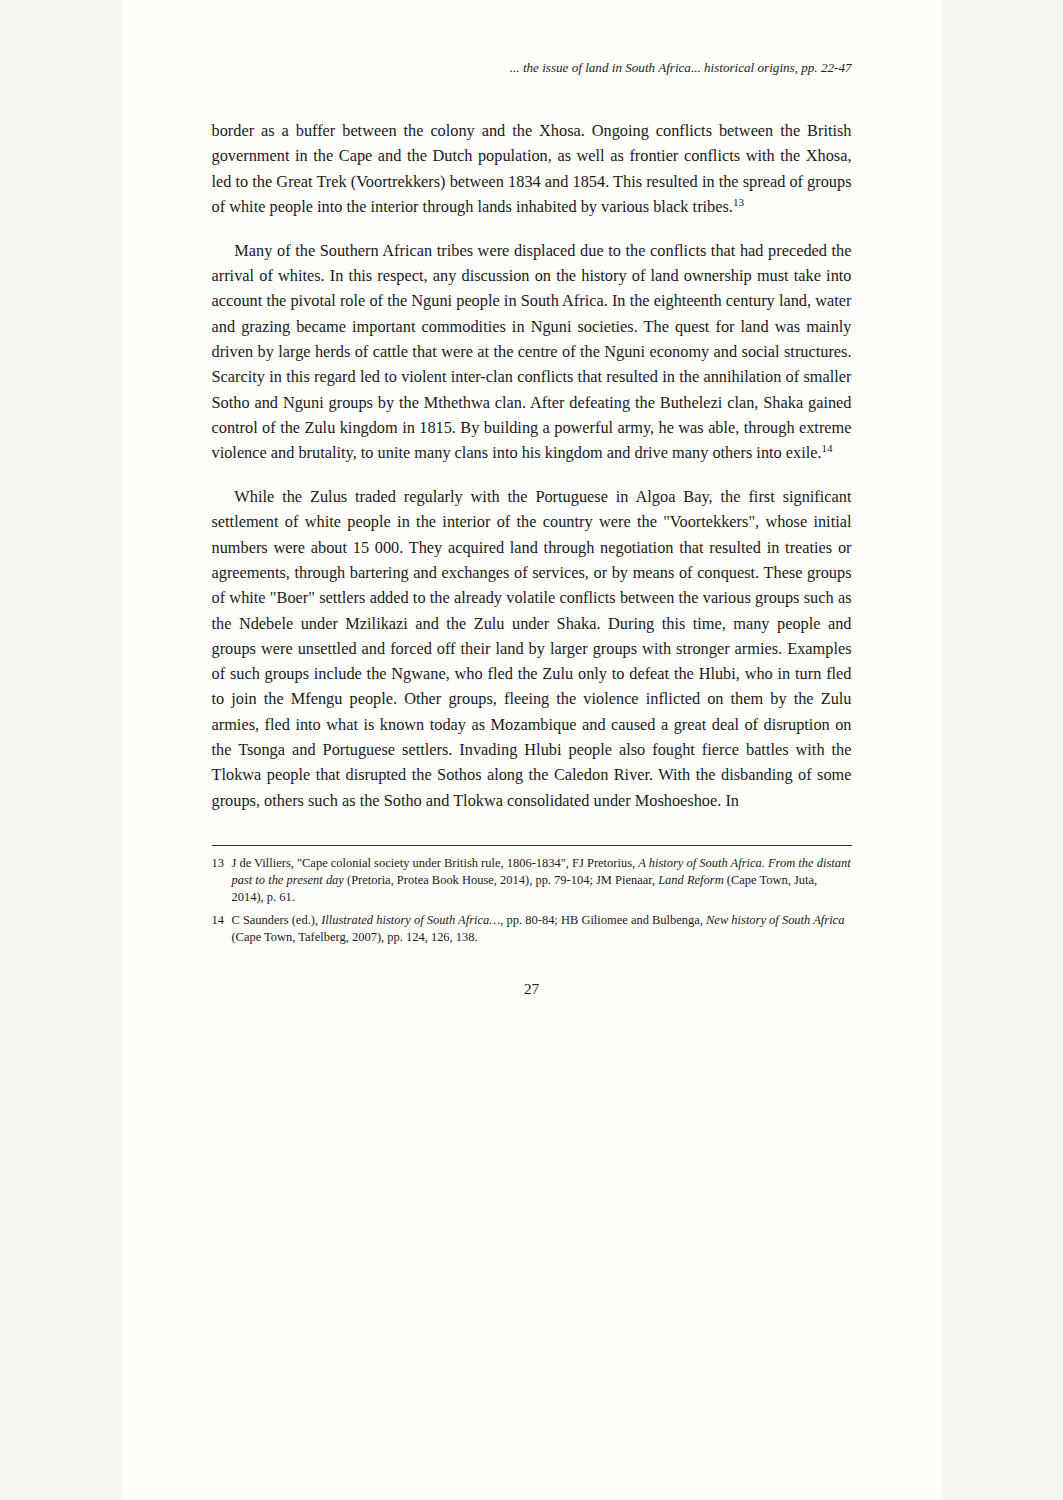... the issue of land in South Africa... historical origins, pp. 22-47
border as a buffer between the colony and the Xhosa. Ongoing conflicts between the British government in the Cape and the Dutch population, as well as frontier conflicts with the Xhosa, led to the Great Trek (Voortrekkers) between 1834 and 1854. This resulted in the spread of groups of white people into the interior through lands inhabited by various black tribes.13
Many of the Southern African tribes were displaced due to the conflicts that had preceded the arrival of whites. In this respect, any discussion on the history of land ownership must take into account the pivotal role of the Nguni people in South Africa. In the eighteenth century land, water and grazing became important commodities in Nguni societies. The quest for land was mainly driven by large herds of cattle that were at the centre of the Nguni economy and social structures. Scarcity in this regard led to violent inter-clan conflicts that resulted in the annihilation of smaller Sotho and Nguni groups by the Mthethwa clan. After defeating the Buthelezi clan, Shaka gained control of the Zulu kingdom in 1815. By building a powerful army, he was able, through extreme violence and brutality, to unite many clans into his kingdom and drive many others into exile.14
While the Zulus traded regularly with the Portuguese in Algoa Bay, the first significant settlement of white people in the interior of the country were the "Voortekkers", whose initial numbers were about 15 000. They acquired land through negotiation that resulted in treaties or agreements, through bartering and exchanges of services, or by means of conquest. These groups of white "Boer" settlers added to the already volatile conflicts between the various groups such as the Ndebele under Mzilikazi and the Zulu under Shaka. During this time, many people and groups were unsettled and forced off their land by larger groups with stronger armies. Examples of such groups include the Ngwane, who fled the Zulu only to defeat the Hlubi, who in turn fled to join the Mfengu people. Other groups, fleeing the violence inflicted on them by the Zulu armies, fled into what is known today as Mozambique and caused a great deal of disruption on the Tsonga and Portuguese settlers. Invading Hlubi people also fought fierce battles with the Tlokwa people that disrupted the Sothos along the Caledon River. With the disbanding of some groups, others such as the Sotho and Tlokwa consolidated under Moshoeshoe. In
13 J de Villiers, "Cape colonial society under British rule, 1806-1834", FJ Pretorius, A history of South Africa. From the distant past to the present day (Pretoria, Protea Book House, 2014), pp. 79-104; JM Pienaar, Land Reform (Cape Town, Juta, 2014), p. 61.
14 C Saunders (ed.), Illustrated history of South Africa…, pp. 80-84; HB Giliomee and Bulbenga, New history of South Africa (Cape Town, Tafelberg, 2007), pp. 124, 126, 138.
27